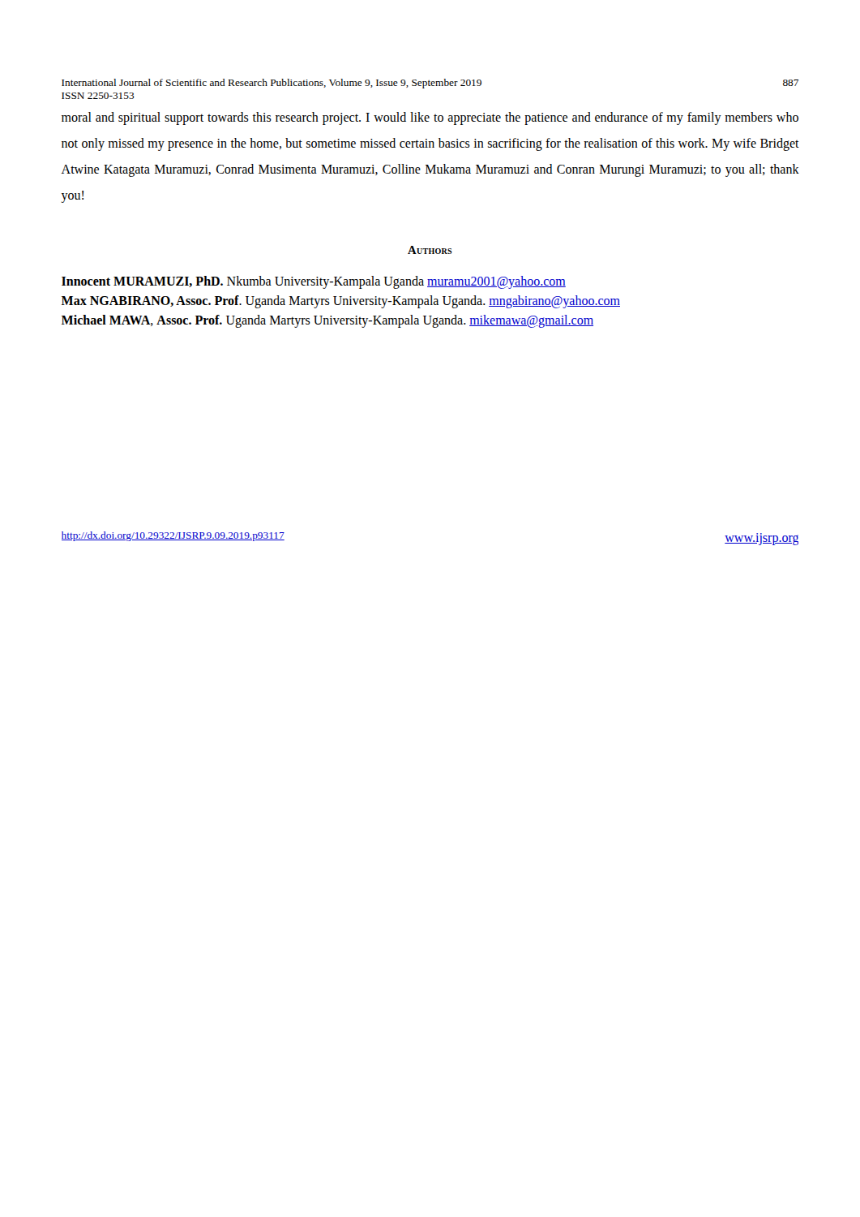887 International Journal of Scientific and Research Publications, Volume 9, Issue 9, September 2019 ISSN 2250-3153
moral and spiritual support towards this research project. I would like to appreciate the patience and endurance of my family members who not only missed my presence in the home, but sometime missed certain basics in sacrificing for the realisation of this work. My wife Bridget Atwine Katagata Muramuzi, Conrad Musimenta Muramuzi, Colline Mukama Muramuzi and Conran Murungi Muramuzi; to you all; thank you!
Authors
Innocent MURAMUZI, PhD. Nkumba University-Kampala Uganda muramu2001@yahoo.com
Max NGABIRANO, Assoc. Prof. Uganda Martyrs University-Kampala Uganda. mngabirano@yahoo.com
Michael MAWA, Assoc. Prof. Uganda Martyrs University-Kampala Uganda. mikemawa@gmail.com
http://dx.doi.org/10.29322/IJSRP.9.09.2019.p93117 www.ijsrp.org